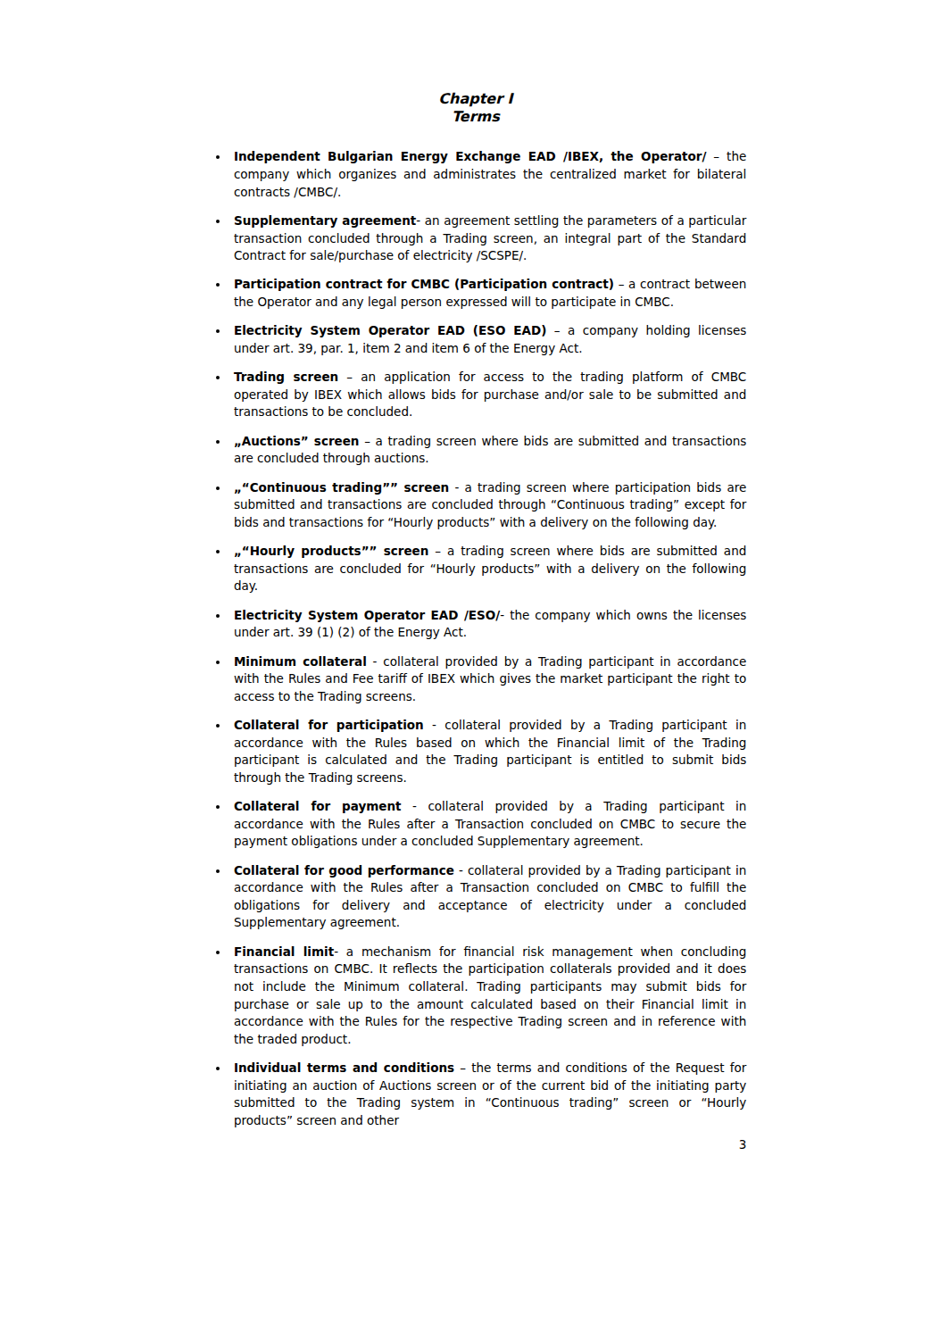Chapter ITerms
Independent Bulgarian Energy Exchange EAD /IBEX, the Operator/ – the company which organizes and administrates the centralized market for bilateral contracts /CMBC/.
Supplementary agreement- an agreement settling the parameters of a particular transaction concluded through a Trading screen, an integral part of the Standard Contract for sale/purchase of electricity /SCSPE/.
Participation contract for CMBC (Participation contract) – a contract between the Operator and any legal person expressed will to participate in CMBC.
Electricity System Operator EAD (ESO EAD) – a company holding licenses under art. 39, par. 1, item 2 and item 6 of the Energy Act.
Trading screen – an application for access to the trading platform of CMBC operated by IBEX which allows bids for purchase and/or sale to be submitted and transactions to be concluded.
„Auctions” screen – a trading screen where bids are submitted and transactions are concluded through auctions.
„“Continuous trading”” screen - a trading screen where participation bids are submitted and transactions are concluded through “Continuous trading” except for bids and transactions for “Hourly products” with a delivery on the following day.
„“Hourly products”” screen – a trading screen where bids are submitted and transactions are concluded for “Hourly products” with a delivery on the following day.
Electricity System Operator EAD /ESO/- the company which owns the licenses under art. 39 (1) (2) of the Energy Act.
Minimum collateral - collateral provided by a Trading participant in accordance with the Rules and Fee tariff of IBEX which gives the market participant the right to access to the Trading screens.
Collateral for participation - collateral provided by a Trading participant in accordance with the Rules based on which the Financial limit of the Trading participant is calculated and the Trading participant is entitled to submit bids through the Trading screens.
Collateral for payment - collateral provided by a Trading participant in accordance with the Rules after a Transaction concluded on CMBC to secure the payment obligations under a concluded Supplementary agreement.
Collateral for good performance - collateral provided by a Trading participant in accordance with the Rules after a Transaction concluded on CMBC to fulfill the obligations for delivery and acceptance of electricity under a concluded Supplementary agreement.
Financial limit- a mechanism for financial risk management when concluding transactions on CMBC. It reflects the participation collaterals provided and it does not include the Minimum collateral. Trading participants may submit bids for purchase or sale up to the amount calculated based on their Financial limit in accordance with the Rules for the respective Trading screen and in reference with the traded product.
Individual terms and conditions – the terms and conditions of the Request for initiating an auction of Auctions screen or of the current bid of the initiating party submitted to the Trading system in “Continuous trading” screen or “Hourly products” screen and other
3